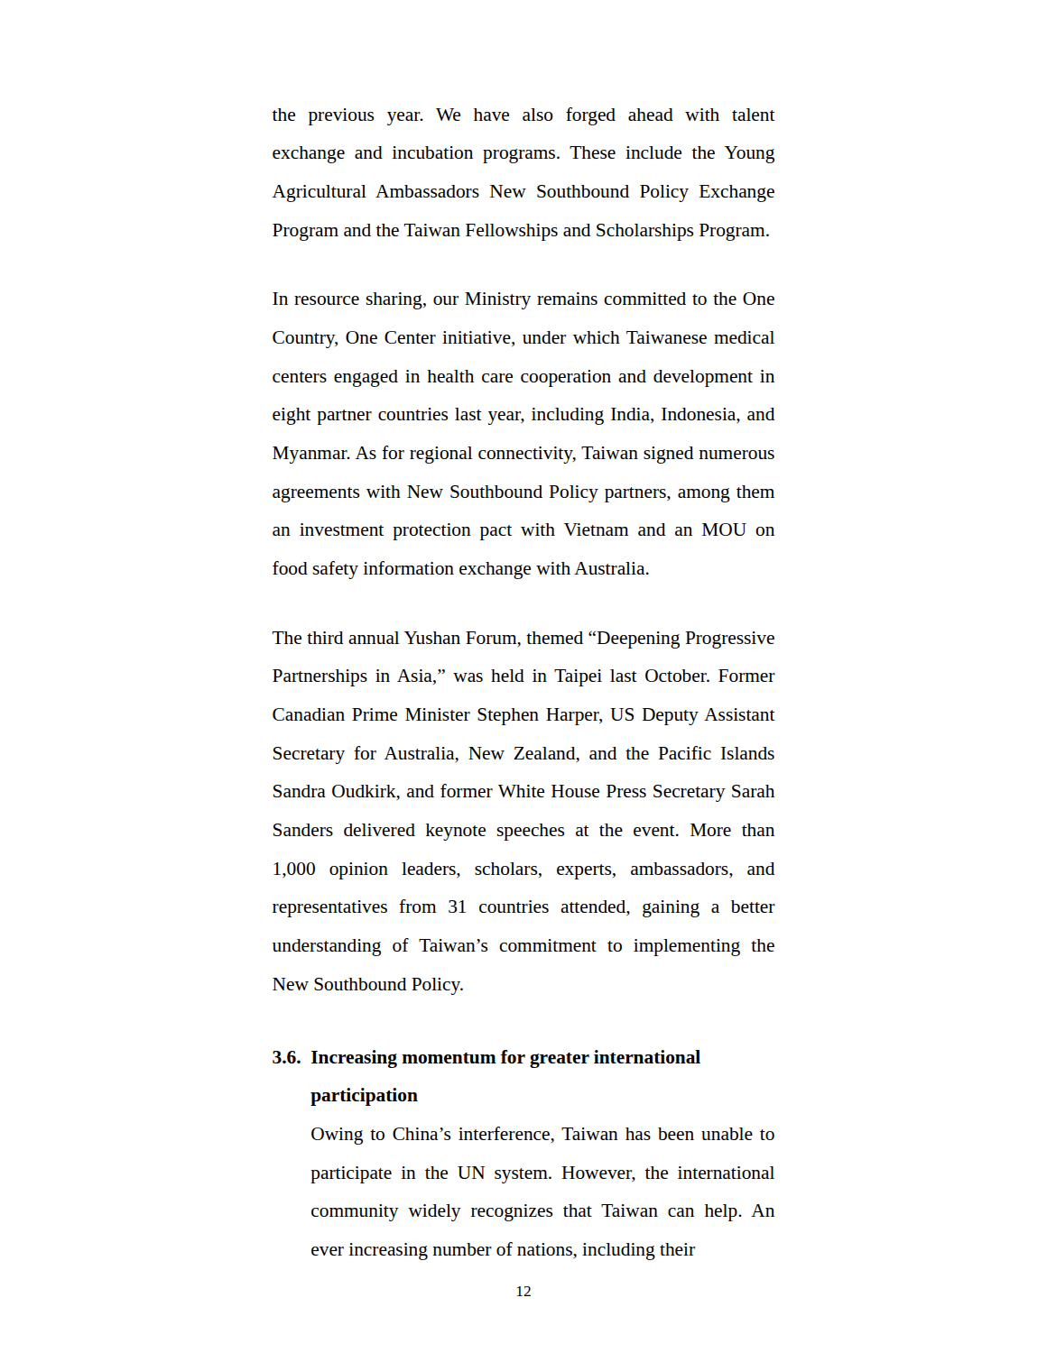the previous year. We have also forged ahead with talent exchange and incubation programs. These include the Young Agricultural Ambassadors New Southbound Policy Exchange Program and the Taiwan Fellowships and Scholarships Program.
In resource sharing, our Ministry remains committed to the One Country, One Center initiative, under which Taiwanese medical centers engaged in health care cooperation and development in eight partner countries last year, including India, Indonesia, and Myanmar. As for regional connectivity, Taiwan signed numerous agreements with New Southbound Policy partners, among them an investment protection pact with Vietnam and an MOU on food safety information exchange with Australia.
The third annual Yushan Forum, themed “Deepening Progressive Partnerships in Asia,” was held in Taipei last October. Former Canadian Prime Minister Stephen Harper, US Deputy Assistant Secretary for Australia, New Zealand, and the Pacific Islands Sandra Oudkirk, and former White House Press Secretary Sarah Sanders delivered keynote speeches at the event. More than 1,000 opinion leaders, scholars, experts, ambassadors, and representatives from 31 countries attended, gaining a better understanding of Taiwan’s commitment to implementing the New Southbound Policy.
3.6.
Increasing momentum for greater international participation
Owing to China’s interference, Taiwan has been unable to participate in the UN system. However, the international community widely recognizes that Taiwan can help. An ever increasing number of nations, including their
12